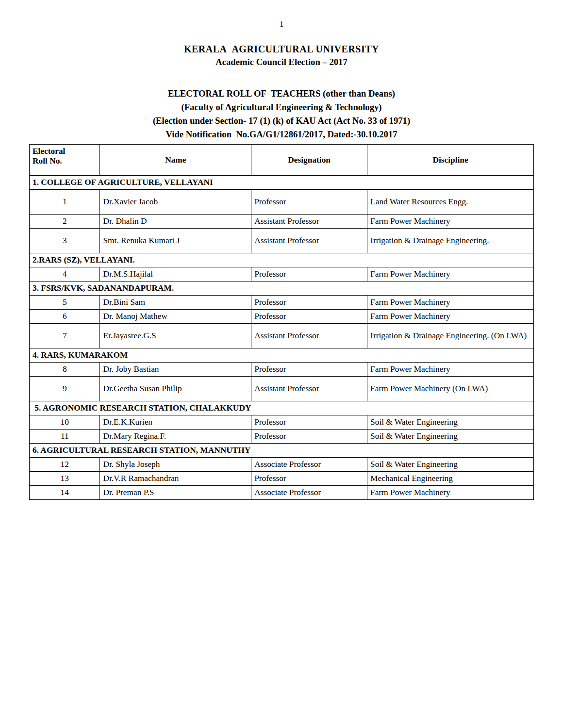1
KERALA AGRICULTURAL UNIVERSITY
Academic Council Election – 2017
ELECTORAL ROLL OF TEACHERS (other than Deans) (Faculty of Agricultural Engineering & Technology) (Election under Section- 17 (1) (k) of KAU Act (Act No. 33 of 1971) Vide Notification No.GA/G1/12861/2017, Dated:-30.10.2017
| Electoral Roll No. | Name | Designation | Discipline |
| --- | --- | --- | --- |
| 1. COLLEGE OF AGRICULTURE, VELLAYANI |
| 1 | Dr.Xavier Jacob | Professor | Land Water Resources Engg. |
| 2 | Dr. Dhalin D | Assistant Professor | Farm Power Machinery |
| 3 | Smt. Renuka Kumari J | Assistant Professor | Irrigation & Drainage Engineering. |
| 2.RARS (SZ), VELLAYANI. |
| 4 | Dr.M.S.Hajilal | Professor | Farm Power Machinery |
| 3. FSRS/KVK, SADANANDAPURAM. |
| 5 | Dr.Bini Sam | Professor | Farm Power Machinery |
| 6 | Dr. Manoj Mathew | Professor | Farm Power Machinery |
| 7 | Er.Jayasree.G.S | Assistant Professor | Irrigation & Drainage Engineering. (On LWA) |
| 4. RARS, KUMARAKOM |
| 8 | Dr. Joby Bastian | Professor | Farm Power Machinery |
| 9 | Dr.Geetha Susan Philip | Assistant Professor | Farm Power Machinery (On LWA) |
| 5. AGRONOMIC RESEARCH STATION, CHALAKKUDY |
| 10 | Dr.E.K.Kurien | Professor | Soil & Water Engineering |
| 11 | Dr.Mary Regina.F. | Professor | Soil & Water Engineering |
| 6. AGRICULTURAL RESEARCH STATION, MANNUTHY |
| 12 | Dr. Shyla Joseph | Associate Professor | Soil & Water Engineering |
| 13 | Dr.V.R Ramachandran | Professor | Mechanical Engineering |
| 14 | Dr. Preman P.S | Associate Professor | Farm Power Machinery |